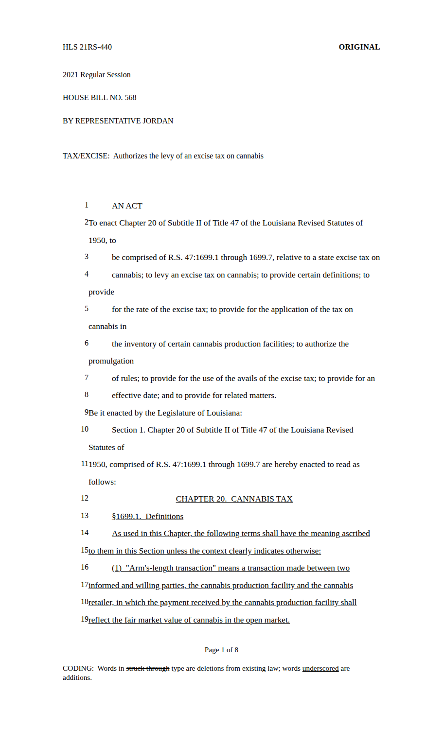HLS 21RS-440
ORIGINAL
2021 Regular Session
HOUSE BILL NO. 568
BY REPRESENTATIVE JORDAN
TAX/EXCISE: Authorizes the levy of an excise tax on cannabis
| 1 | AN ACT |
| 2 | To enact Chapter 20 of Subtitle II of Title 47 of the Louisiana Revised Statutes of 1950, to |
| 3 | be comprised of R.S. 47:1699.1 through 1699.7, relative to a state excise tax on |
| 4 | cannabis; to levy an excise tax on cannabis; to provide certain definitions; to provide |
| 5 | for the rate of the excise tax; to provide for the application of the tax on cannabis in |
| 6 | the inventory of certain cannabis production facilities; to authorize the promulgation |
| 7 | of rules; to provide for the use of the avails of the excise tax; to provide for an |
| 8 | effective date; and to provide for related matters. |
| 9 | Be it enacted by the Legislature of Louisiana: |
| 10 | Section 1. Chapter 20 of Subtitle II of Title 47 of the Louisiana Revised Statutes of |
| 11 | 1950, comprised of R.S. 47:1699.1 through 1699.7 are hereby enacted to read as follows: |
| 12 | CHAPTER 20. CANNABIS TAX |
| 13 | §1699.1. Definitions |
| 14 | As used in this Chapter, the following terms shall have the meaning ascribed |
| 15 | to them in this Section unless the context clearly indicates otherwise: |
| 16 | (1) "Arm's-length transaction" means a transaction made between two |
| 17 | informed and willing parties, the cannabis production facility and the cannabis |
| 18 | retailer, in which the payment received by the cannabis production facility shall |
| 19 | reflect the fair market value of cannabis in the open market. |
Page 1 of 8
CODING: Words in struck through type are deletions from existing law; words underscored are additions.